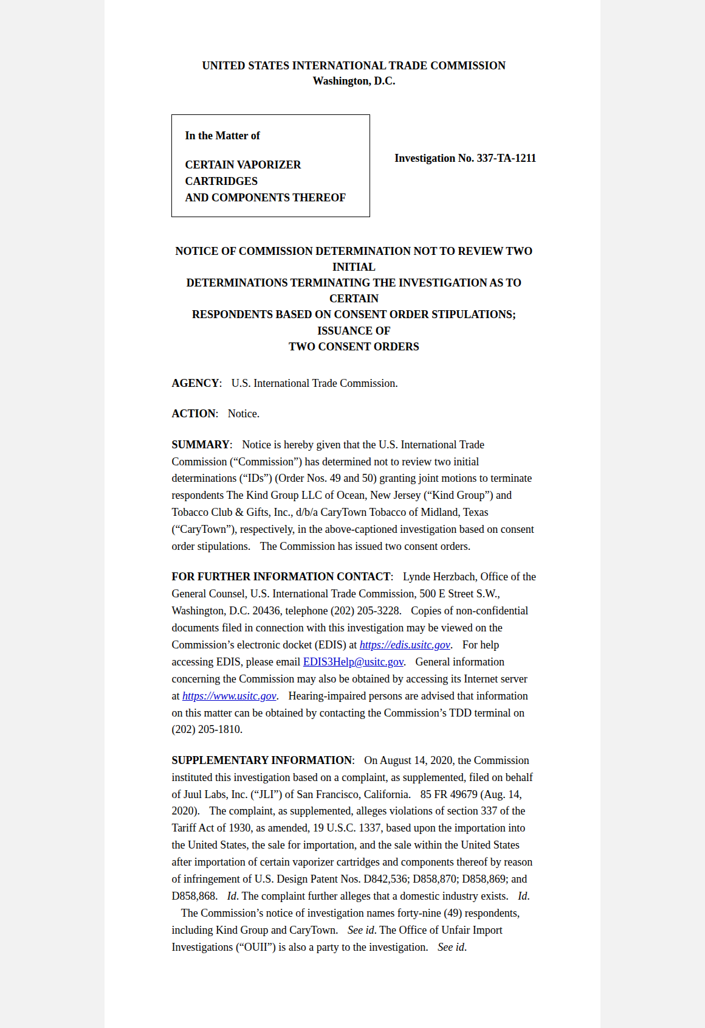UNITED STATES INTERNATIONAL TRADE COMMISSION
Washington, D.C.
In the Matter of
CERTAIN VAPORIZER CARTRIDGES
AND COMPONENTS THEREOF
Investigation No. 337-TA-1211
NOTICE OF COMMISSION DETERMINATION NOT TO REVIEW TWO INITIAL
DETERMINATIONS TERMINATING THE INVESTIGATION AS TO CERTAIN
RESPONDENTS BASED ON CONSENT ORDER STIPULATIONS; ISSUANCE OF
TWO CONSENT ORDERS
AGENCY: U.S. International Trade Commission.
ACTION: Notice.
SUMMARY: Notice is hereby given that the U.S. International Trade Commission (“Commission”) has determined not to review two initial determinations (“IDs”) (Order Nos. 49 and 50) granting joint motions to terminate respondents The Kind Group LLC of Ocean, New Jersey (“Kind Group”) and Tobacco Club & Gifts, Inc., d/b/a CaryTown Tobacco of Midland, Texas (“CaryTown”), respectively, in the above-captioned investigation based on consent order stipulations. The Commission has issued two consent orders.
FOR FURTHER INFORMATION CONTACT: Lynde Herzbach, Office of the General Counsel, U.S. International Trade Commission, 500 E Street S.W., Washington, D.C. 20436, telephone (202) 205-3228. Copies of non-confidential documents filed in connection with this investigation may be viewed on the Commission’s electronic docket (EDIS) at https://edis.usitc.gov. For help accessing EDIS, please email EDIS3Help@usitc.gov. General information concerning the Commission may also be obtained by accessing its Internet server at https://www.usitc.gov. Hearing-impaired persons are advised that information on this matter can be obtained by contacting the Commission’s TDD terminal on (202) 205-1810.
SUPPLEMENTARY INFORMATION: On August 14, 2020, the Commission instituted this investigation based on a complaint, as supplemented, filed on behalf of Juul Labs, Inc. (“JLI”) of San Francisco, California. 85 FR 49679 (Aug. 14, 2020). The complaint, as supplemented, alleges violations of section 337 of the Tariff Act of 1930, as amended, 19 U.S.C. 1337, based upon the importation into the United States, the sale for importation, and the sale within the United States after importation of certain vaporizer cartridges and components thereof by reason of infringement of U.S. Design Patent Nos. D842,536; D858,870; D858,869; and D858,868. Id. The complaint further alleges that a domestic industry exists. Id. The Commission’s notice of investigation names forty-nine (49) respondents, including Kind Group and CaryTown. See id. The Office of Unfair Import Investigations (“OUII”) is also a party to the investigation. See id.